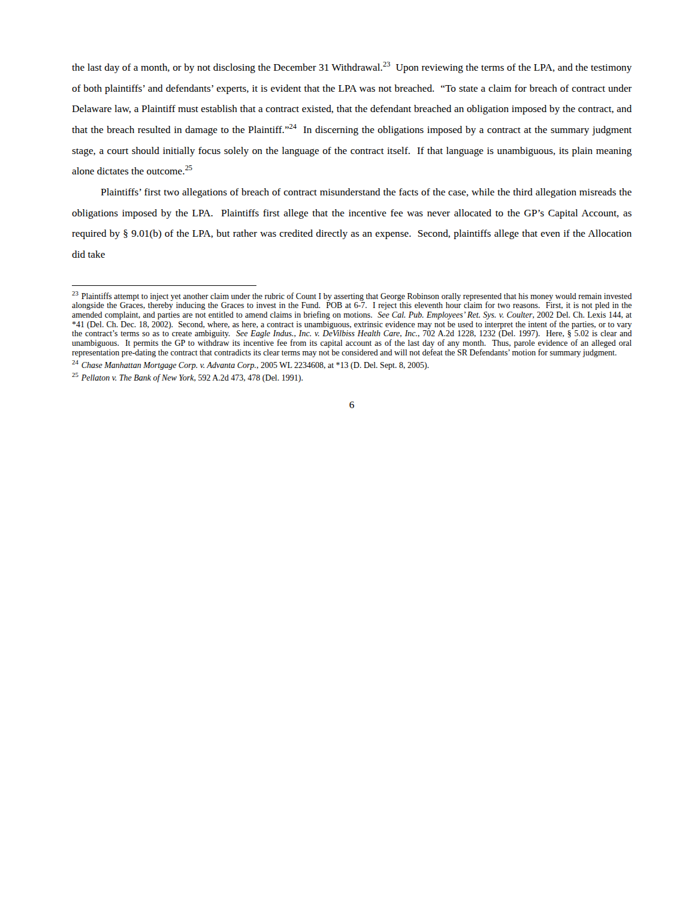the last day of a month, or by not disclosing the December 31 Withdrawal.23 Upon reviewing the terms of the LPA, and the testimony of both plaintiffs’ and defendants’ experts, it is evident that the LPA was not breached. “To state a claim for breach of contract under Delaware law, a Plaintiff must establish that a contract existed, that the defendant breached an obligation imposed by the contract, and that the breach resulted in damage to the Plaintiff.”24 In discerning the obligations imposed by a contract at the summary judgment stage, a court should initially focus solely on the language of the contract itself. If that language is unambiguous, its plain meaning alone dictates the outcome.25
Plaintiffs’ first two allegations of breach of contract misunderstand the facts of the case, while the third allegation misreads the obligations imposed by the LPA. Plaintiffs first allege that the incentive fee was never allocated to the GP’s Capital Account, as required by § 9.01(b) of the LPA, but rather was credited directly as an expense. Second, plaintiffs allege that even if the Allocation did take
23 Plaintiffs attempt to inject yet another claim under the rubric of Count I by asserting that George Robinson orally represented that his money would remain invested alongside the Graces, thereby inducing the Graces to invest in the Fund. POB at 6-7. I reject this eleventh hour claim for two reasons. First, it is not pled in the amended complaint, and parties are not entitled to amend claims in briefing on motions. See Cal. Pub. Employees’ Ret. Sys. v. Coulter, 2002 Del. Ch. Lexis 144, at *41 (Del. Ch. Dec. 18, 2002). Second, where, as here, a contract is unambiguous, extrinsic evidence may not be used to interpret the intent of the parties, or to vary the contract’s terms so as to create ambiguity. See Eagle Indus., Inc. v. DeVilbiss Health Care, Inc., 702 A.2d 1228, 1232 (Del. 1997). Here, § 5.02 is clear and unambiguous. It permits the GP to withdraw its incentive fee from its capital account as of the last day of any month. Thus, parole evidence of an alleged oral representation pre-dating the contract that contradicts its clear terms may not be considered and will not defeat the SR Defendants’ motion for summary judgment.
24 Chase Manhattan Mortgage Corp. v. Advanta Corp., 2005 WL 2234608, at *13 (D. Del. Sept. 8, 2005).
25 Pellaton v. The Bank of New York, 592 A.2d 473, 478 (Del. 1991).
6